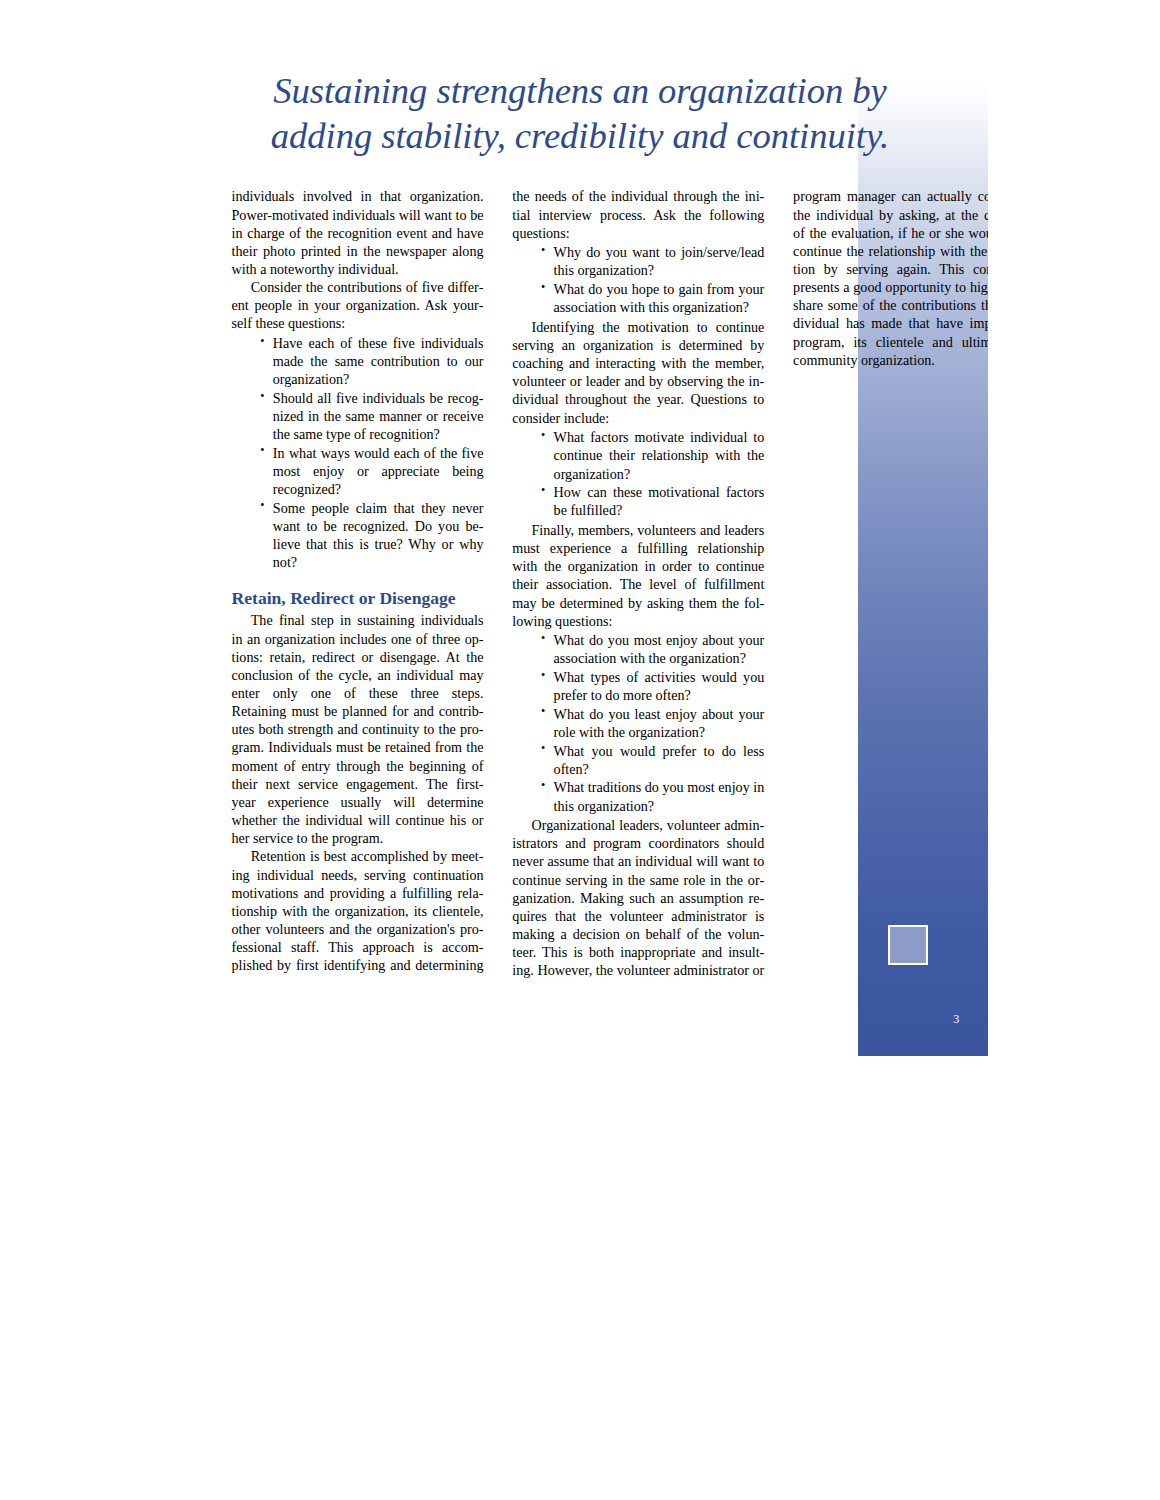Sustaining strengthens an organization by adding stability, credibility and continuity.
individuals involved in that organization. Power-motivated individuals will want to be in charge of the recognition event and have their photo printed in the newspaper along with a noteworthy individual.
Consider the contributions of five different people in your organization. Ask yourself these questions:
Have each of these five individuals made the same contribution to our organization?
Should all five individuals be recognized in the same manner or receive the same type of recognition?
In what ways would each of the five most enjoy or appreciate being recognized?
Some people claim that they never want to be recognized. Do you believe that this is true? Why or why not?
Retain, Redirect or Disengage
The final step in sustaining individuals in an organization includes one of three options: retain, redirect or disengage. At the conclusion of the cycle, an individual may enter only one of these three steps. Retaining must be planned for and contributes both strength and continuity to the program. Individuals must be retained from the moment of entry through the beginning of their next service engagement. The first-year experience usually will determine whether the individual will continue his or her service to the program.
Retention is best accomplished by meeting individual needs, serving continuation motivations and providing a fulfilling relationship with the organization, its clientele, other volunteers and the organization's professional staff. This approach is accomplished by first identifying and determining the needs of the individual through the initial interview process. Ask the following questions:
Why do you want to join/serve/lead this organization?
What do you hope to gain from your association with this organization?
Identifying the motivation to continue serving an organization is determined by coaching and interacting with the member, volunteer or leader and by observing the individual throughout the year. Questions to consider include:
What factors motivate individual to continue their relationship with the organization?
How can these motivational factors be fulfilled?
Finally, members, volunteers and leaders must experience a fulfilling relationship with the organization in order to continue their association. The level of fulfillment may be determined by asking them the following questions:
What do you most enjoy about your association with the organization?
What types of activities would you prefer to do more often?
What do you least enjoy about your role with the organization?
What you would prefer to do less often?
What traditions do you most enjoy in this organization?
Organizational leaders, volunteer administrators and program coordinators should never assume that an individual will want to continue serving in the same role in the organization. Making such an assumption requires that the volunteer administrator is making a decision on behalf of the volunteer. This is both inappropriate and insulting. However, the volunteer administrator or program manager can actually compliment the individual by asking, at the conclusion of the evaluation, if he or she would like to continue the relationship with the organization by serving again. This conversation presents a good opportunity to highlight and share some of the contributions that the individual has made that have impacted the program, its clientele and ultimately the community organization.
3